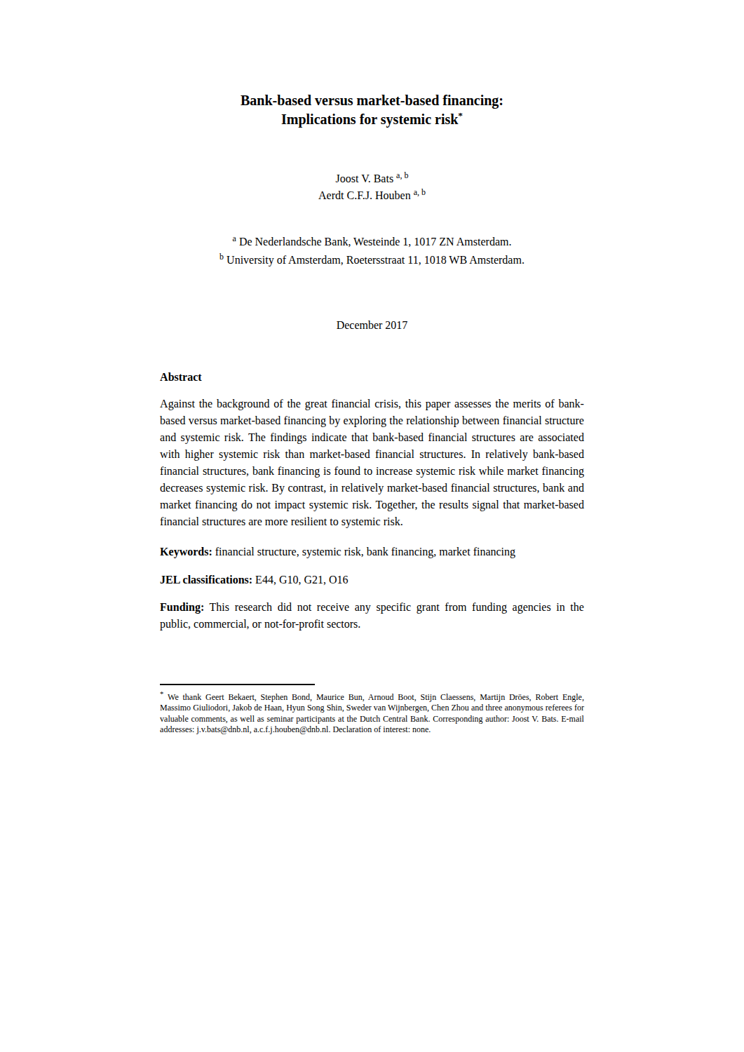Bank-based versus market-based financing:
Implications for systemic risk*
Joost V. Bats a, b
Aerdt C.F.J. Houben a, b
a De Nederlandsche Bank, Westeinde 1, 1017 ZN Amsterdam.
b University of Amsterdam, Roetersstraat 11, 1018 WB Amsterdam.
December 2017
Abstract
Against the background of the great financial crisis, this paper assesses the merits of bank-based versus market-based financing by exploring the relationship between financial structure and systemic risk. The findings indicate that bank-based financial structures are associated with higher systemic risk than market-based financial structures. In relatively bank-based financial structures, bank financing is found to increase systemic risk while market financing decreases systemic risk. By contrast, in relatively market-based financial structures, bank and market financing do not impact systemic risk. Together, the results signal that market-based financial structures are more resilient to systemic risk.
Keywords: financial structure, systemic risk, bank financing, market financing
JEL classifications: E44, G10, G21, O16
Funding: This research did not receive any specific grant from funding agencies in the public, commercial, or not-for-profit sectors.
* We thank Geert Bekaert, Stephen Bond, Maurice Bun, Arnoud Boot, Stijn Claessens, Martijn Dröes, Robert Engle, Massimo Giuliodori, Jakob de Haan, Hyun Song Shin, Sweder van Wijnbergen, Chen Zhou and three anonymous referees for valuable comments, as well as seminar participants at the Dutch Central Bank. Corresponding author: Joost V. Bats. E-mail addresses: j.v.bats@dnb.nl, a.c.f.j.houben@dnb.nl. Declaration of interest: none.